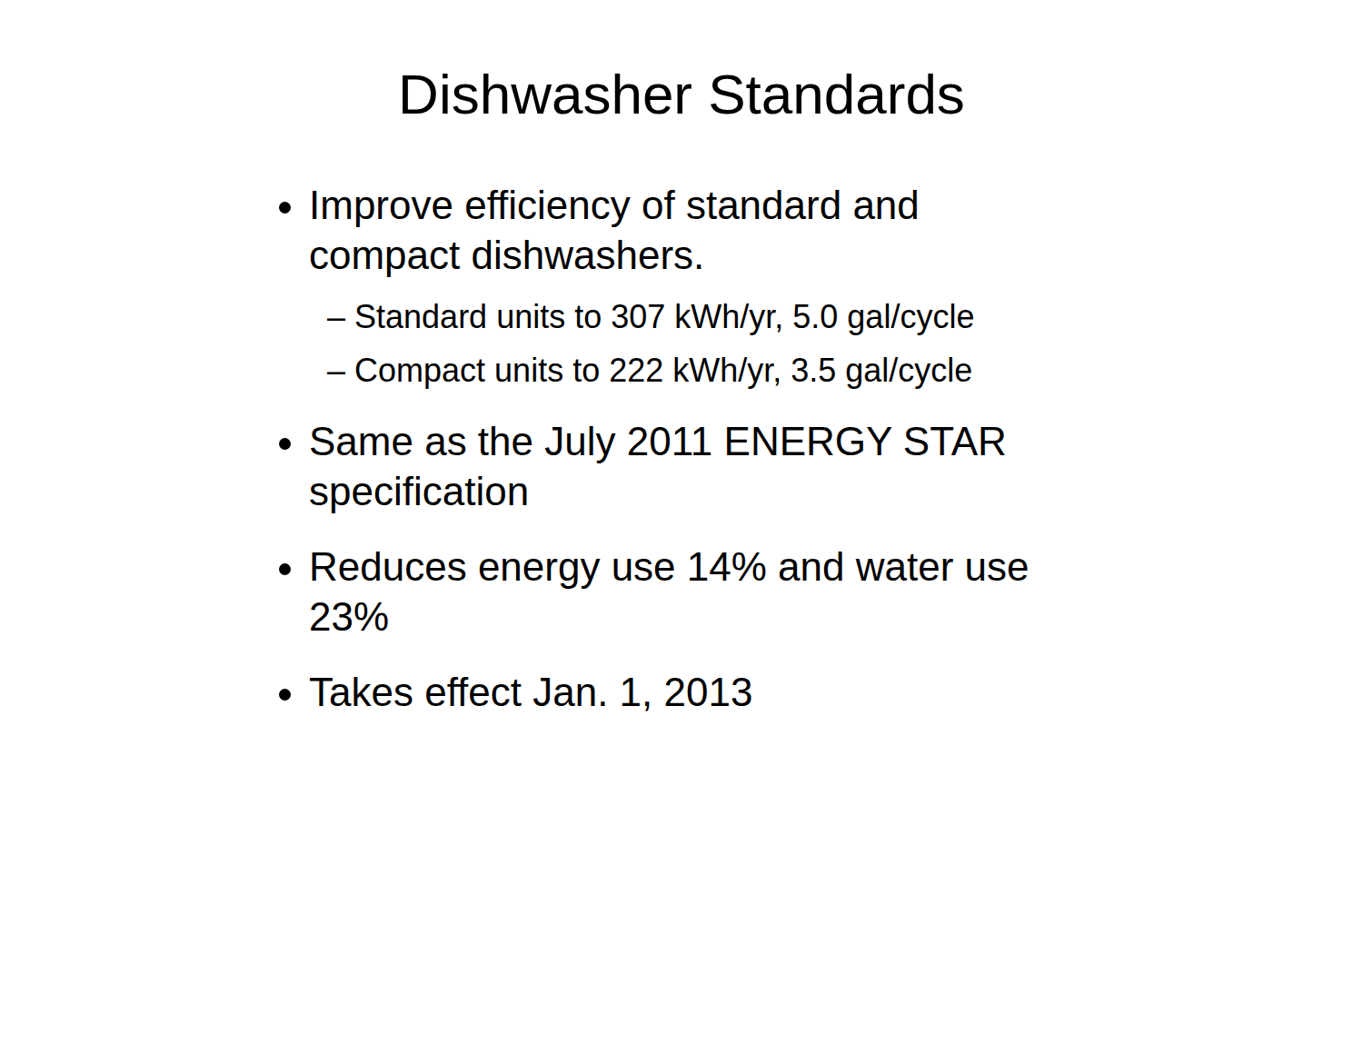Dishwasher Standards
Improve efficiency of standard and compact dishwashers.
Standard units to 307 kWh/yr, 5.0 gal/cycle
Compact units to 222 kWh/yr, 3.5 gal/cycle
Same as the July 2011 ENERGY STAR specification
Reduces energy use 14% and water use 23%
Takes effect Jan. 1, 2013